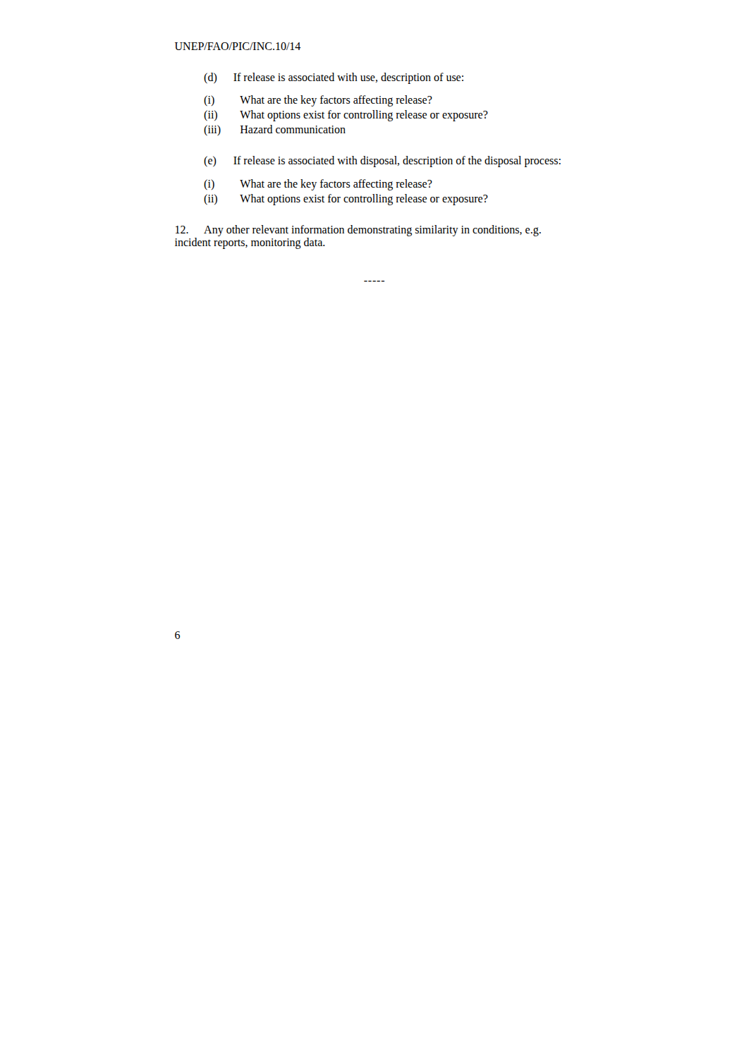UNEP/FAO/PIC/INC.10/14
(d) If release is associated with use, description of use:
(i) What are the key factors affecting release?
(ii) What options exist for controlling release or exposure?
(iii) Hazard communication
(e) If release is associated with disposal, description of the disposal process:
(i) What are the key factors affecting release?
(ii) What options exist for controlling release or exposure?
12. Any other relevant information demonstrating similarity in conditions, e.g. incident reports, monitoring data.
-----
6